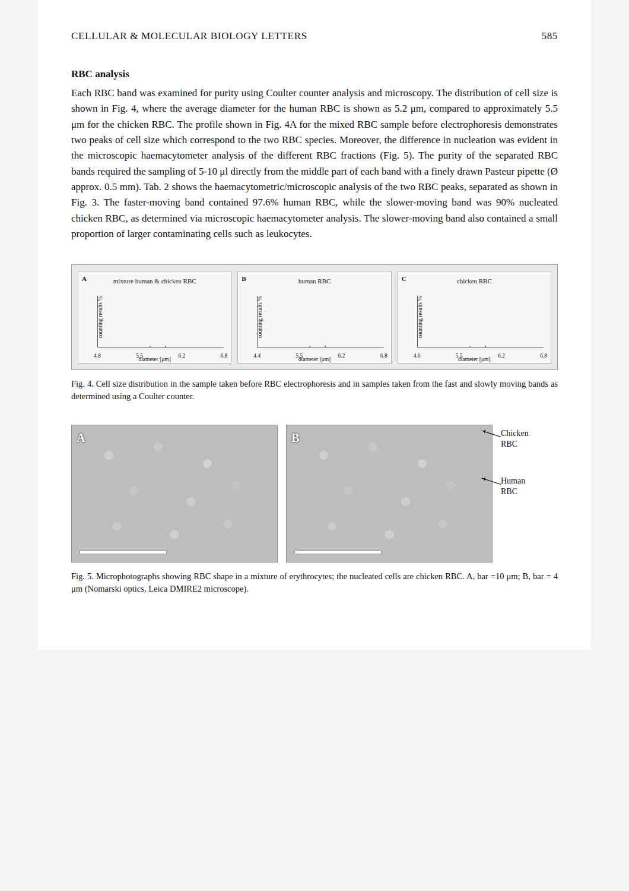Cellular & Molecular Biology Letters 585
RBC analysis
Each RBC band was examined for purity using Coulter counter analysis and microscopy. The distribution of cell size is shown in Fig. 4, where the average diameter for the human RBC is shown as 5.2 μm, compared to approximately 5.5 μm for the chicken RBC. The profile shown in Fig. 4A for the mixed RBC sample before electrophoresis demonstrates two peaks of cell size which correspond to the two RBC species. Moreover, the difference in nucleation was evident in the microscopic haemacytometer analysis of the different RBC fractions (Fig. 5). The purity of the separated RBC bands required the sampling of 5-10 μl directly from the middle part of each band with a finely drawn Pasteur pipette (Ø approx. 0.5 mm). Tab. 2 shows the haemacytometric/microscopic analysis of the two RBC peaks, separated as shown in Fig. 3. The faster-moving band contained 97.6% human RBC, while the slower-moving band was 90% nucleated chicken RBC, as determined via microscopic haemacytometer analysis. The slower-moving band also contained a small proportion of larger contaminating cells such as leukocytes.
A
mixture human & chicken RBC
counting results %
4.85.56.26.8
diameter [μm]
B
human RBC
counting results %
4.45.56.26.8
diameter [μm]
C
chicken RBC
counting results %
4.65.56.26.8
diameter [μm]
Fig. 4. Cell size distribution in the sample taken before RBC electrophoresis and in samples taken from the fast and slowly moving bands as determined using a Coulter counter.
A
B
Chicken
RBC
Human
RBC
Fig. 5. Microphotographs showing RBC shape in a mixture of erythrocytes; the nucleated cells are chicken RBC. A, bar =10 μm; B, bar = 4 μm (Nomarski optics, Leica DMIRE2 microscope).